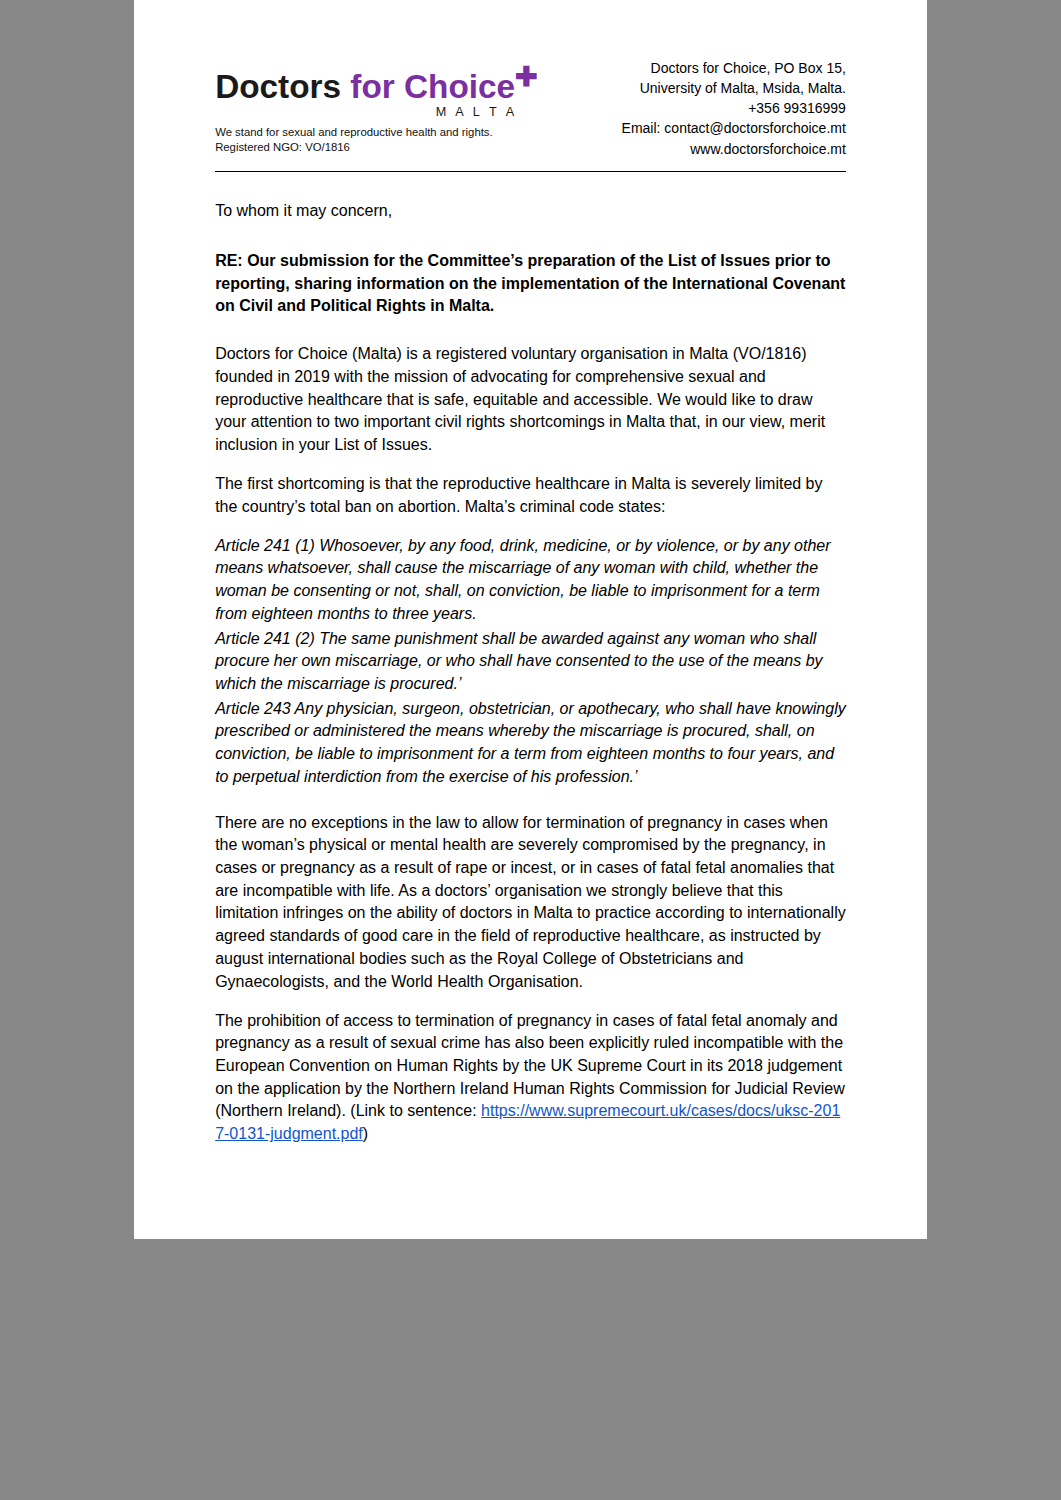Doctors for Choice✚
M A L T A
We stand for sexual and reproductive health and rights.
Registered NGO: VO/1816
Doctors for Choice, PO Box 15,
University of Malta, Msida, Malta.
+356 99316999
Email: contact@doctorsforchoice.mt
www.doctorsforchoice.mt
To whom it may concern,
RE: Our submission for the Committee’s preparation of the List of Issues prior to reporting, sharing information on the implementation of the International Covenant on Civil and Political Rights in Malta.
Doctors for Choice (Malta) is a registered voluntary organisation in Malta (VO/1816) founded in 2019 with the mission of advocating for comprehensive sexual and reproductive healthcare that is safe, equitable and accessible. We would like to draw your attention to two important civil rights shortcomings in Malta that, in our view, merit inclusion in your List of Issues.
The first shortcoming is that the reproductive healthcare in Malta is severely limited by the country’s total ban on abortion. Malta’s criminal code states:
Article 241 (1) Whosoever, by any food, drink, medicine, or by violence, or by any other means whatsoever, shall cause the miscarriage of any woman with child, whether the woman be consenting or not, shall, on conviction, be liable to imprisonment for a term from eighteen months to three years.
Article 241 (2) The same punishment shall be awarded against any woman who shall procure her own miscarriage, or who shall have consented to the use of the means by which the miscarriage is procured.’
Article 243 Any physician, surgeon, obstetrician, or apothecary, who shall have knowingly prescribed or administered the means whereby the miscarriage is procured, shall, on conviction, be liable to imprisonment for a term from eighteen months to four years, and to perpetual interdiction from the exercise of his profession.’
There are no exceptions in the law to allow for termination of pregnancy in cases when the woman’s physical or mental health are severely compromised by the pregnancy, in cases or pregnancy as a result of rape or incest, or in cases of fatal fetal anomalies that are incompatible with life. As a doctors’ organisation we strongly believe that this limitation infringes on the ability of doctors in Malta to practice according to internationally agreed standards of good care in the field of reproductive healthcare, as instructed by august international bodies such as the Royal College of Obstetricians and Gynaecologists, and the World Health Organisation.
The prohibition of access to termination of pregnancy in cases of fatal fetal anomaly and pregnancy as a result of sexual crime has also been explicitly ruled incompatible with the European Convention on Human Rights by the UK Supreme Court in its 2018 judgement on the application by the Northern Ireland Human Rights Commission for Judicial Review (Northern Ireland). (Link to sentence: https://www.supremecourt.uk/cases/docs/uksc-2017-0131-judgment.pdf)